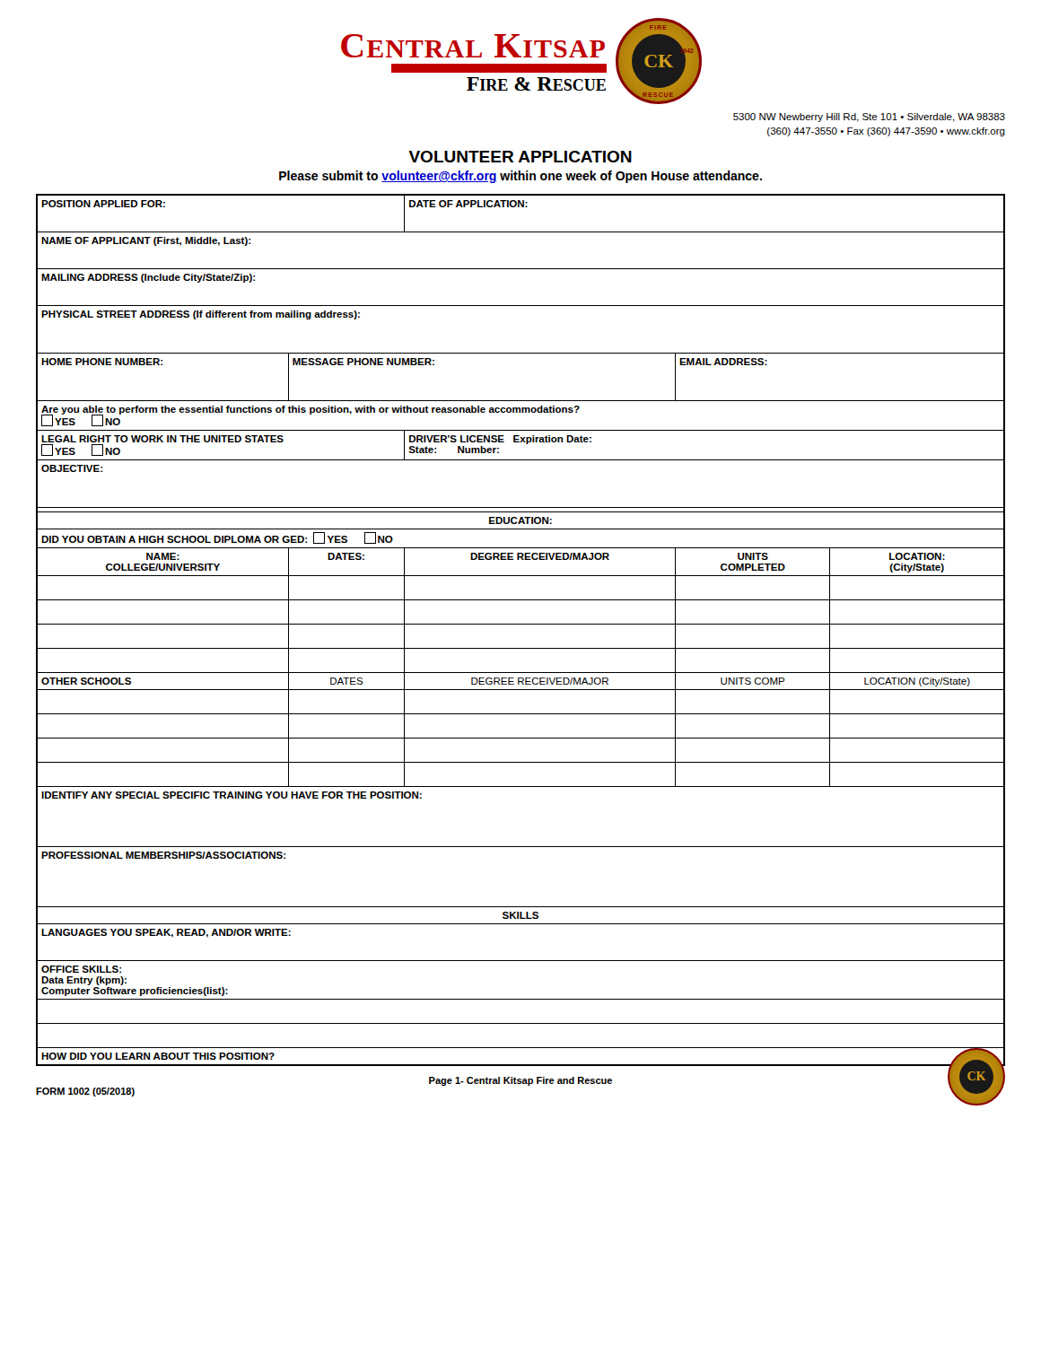CENTRAL KITSAP
FIRE & RESCUE
FIRE CK 1942 RESCUE
5300 NW Newberry Hill Rd, Ste 101 • Silverdale, WA 98383
(360) 447-3550 • Fax (360) 447-3590 • www.ckfr.org
VOLUNTEER APPLICATION
Please submit to volunteer@ckfr.org within one week of Open House attendance.
| POSITION APPLIED FOR: | DATE OF APPLICATION: |
| NAME OF APPLICANT (First, Middle, Last): |
| MAILING ADDRESS (Include City/State/Zip): |
| PHYSICAL STREET ADDRESS (If different from mailing address): |
| HOME PHONE NUMBER: | MESSAGE PHONE NUMBER: | EMAIL ADDRESS: |
| Are you able to perform the essential functions of this position, with or without reasonable accommodations? YES NO |
| LEGAL RIGHT TO WORK IN THE UNITED STATES YES NO | DRIVER'S LICENSE Expiration Date: State: Number: |
| OBJECTIVE: |
| EDUCATION: |
| DID YOU OBTAIN A HIGH SCHOOL DIPLOMA OR GED: YES NO |
| NAME: COLLEGE/UNIVERSITY | DATES: | DEGREE RECEIVED/MAJOR | UNITS COMPLETED | LOCATION: (City/State) |
| OTHER SCHOOLS | DATES | DEGREE RECEIVED/MAJOR | UNITS COMP | LOCATION (City/State) |
| IDENTIFY ANY SPECIAL SPECIFIC TRAINING YOU HAVE FOR THE POSITION: |
| PROFESSIONAL MEMBERSHIPS/ASSOCIATIONS: |
| SKILLS |
| LANGUAGES YOU SPEAK, READ, AND/OR WRITE: |
| OFFICE SKILLS: Data Entry (kpm): Computer Software proficiencies(list): |
| HOW DID YOU LEARN ABOUT THIS POSITION? |
Page 1- Central Kitsap Fire and Rescue
FORM 1002 (05/2018)
CK